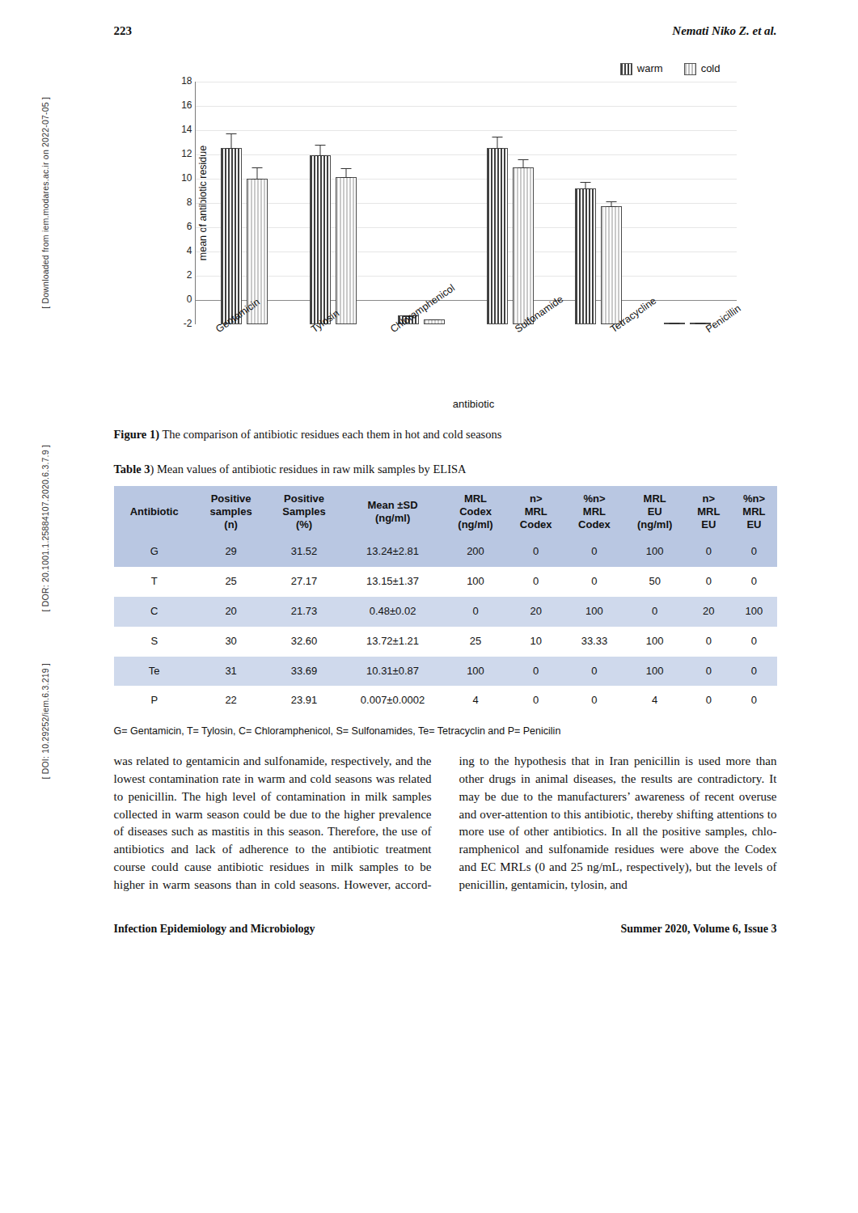[ Downloaded from iem.modares.ac.ir on 2022-07-05 ]
[ DOR: 20.1001.1.25884107.2020.6.3.7.9 ]
[ DOI: 10.29252/iem.6.3.219 ]
223
Nemati Niko Z. et al.
warm cold
mean of antibiotic residue
18 16 14 12 10 8 6 4 2 0 -2
Gentamicin Tylosin Chloramphenicol Sulfonamide Tetracycline Penicillin
antibiotic
Figure 1) The comparison of antibiotic residues each them in hot and cold seasons
Table 3) Mean values of antibiotic residues in raw milk samples by ELISA
| Antibiotic | Positive samples (n) | Positive Samples (%) | Mean ±SD (ng/ml) | MRL Codex (ng/ml) | n> MRL Codex | %n> MRL Codex | MRL EU (ng/ml) | n> MRL EU | %n> MRL EU |
| --- | --- | --- | --- | --- | --- | --- | --- | --- | --- |
| G | 29 | 31.52 | 13.24±2.81 | 200 | 0 | 0 | 100 | 0 | 0 |
| T | 25 | 27.17 | 13.15±1.37 | 100 | 0 | 0 | 50 | 0 | 0 |
| C | 20 | 21.73 | 0.48±0.02 | 0 | 20 | 100 | 0 | 20 | 100 |
| S | 30 | 32.60 | 13.72±1.21 | 25 | 10 | 33.33 | 100 | 0 | 0 |
| Te | 31 | 33.69 | 10.31±0.87 | 100 | 0 | 0 | 100 | 0 | 0 |
| P | 22 | 23.91 | 0.007±0.0002 | 4 | 0 | 0 | 4 | 0 | 0 |
G= Gentamicin, T= Tylosin, C= Chloramphenicol, S= Sulfonamides, Te= Tetracyclin and P= Penicilin
was related to gentamicin and sulfonamide, respectively, and the lowest contamination rate in warm and cold seasons was related to penicillin. The high level of contamination in milk samples collected in warm season could be due to the higher prevalence of diseases such as mastitis in this season. Therefore, the use of antibiotics and lack of adherence to the antibiotic treatment course could cause antibiotic residues in milk samples to be higher in warm seasons than in cold seasons. However, according to the hypothesis that in Iran penicillin is used more than other drugs in animal diseases, the results are contradictory. It may be due to the manufacturers’ awareness of recent overuse and over-attention to this antibiotic, thereby shifting attentions to more use of other antibiotics. In all the positive samples, chloramphenicol and sulfonamide residues were above the Codex and EC MRLs (0 and 25 ng/mL, respectively), but the levels of penicillin, gentamicin, tylosin, and
Infection Epidemiology and Microbiology
Summer 2020, Volume 6, Issue 3